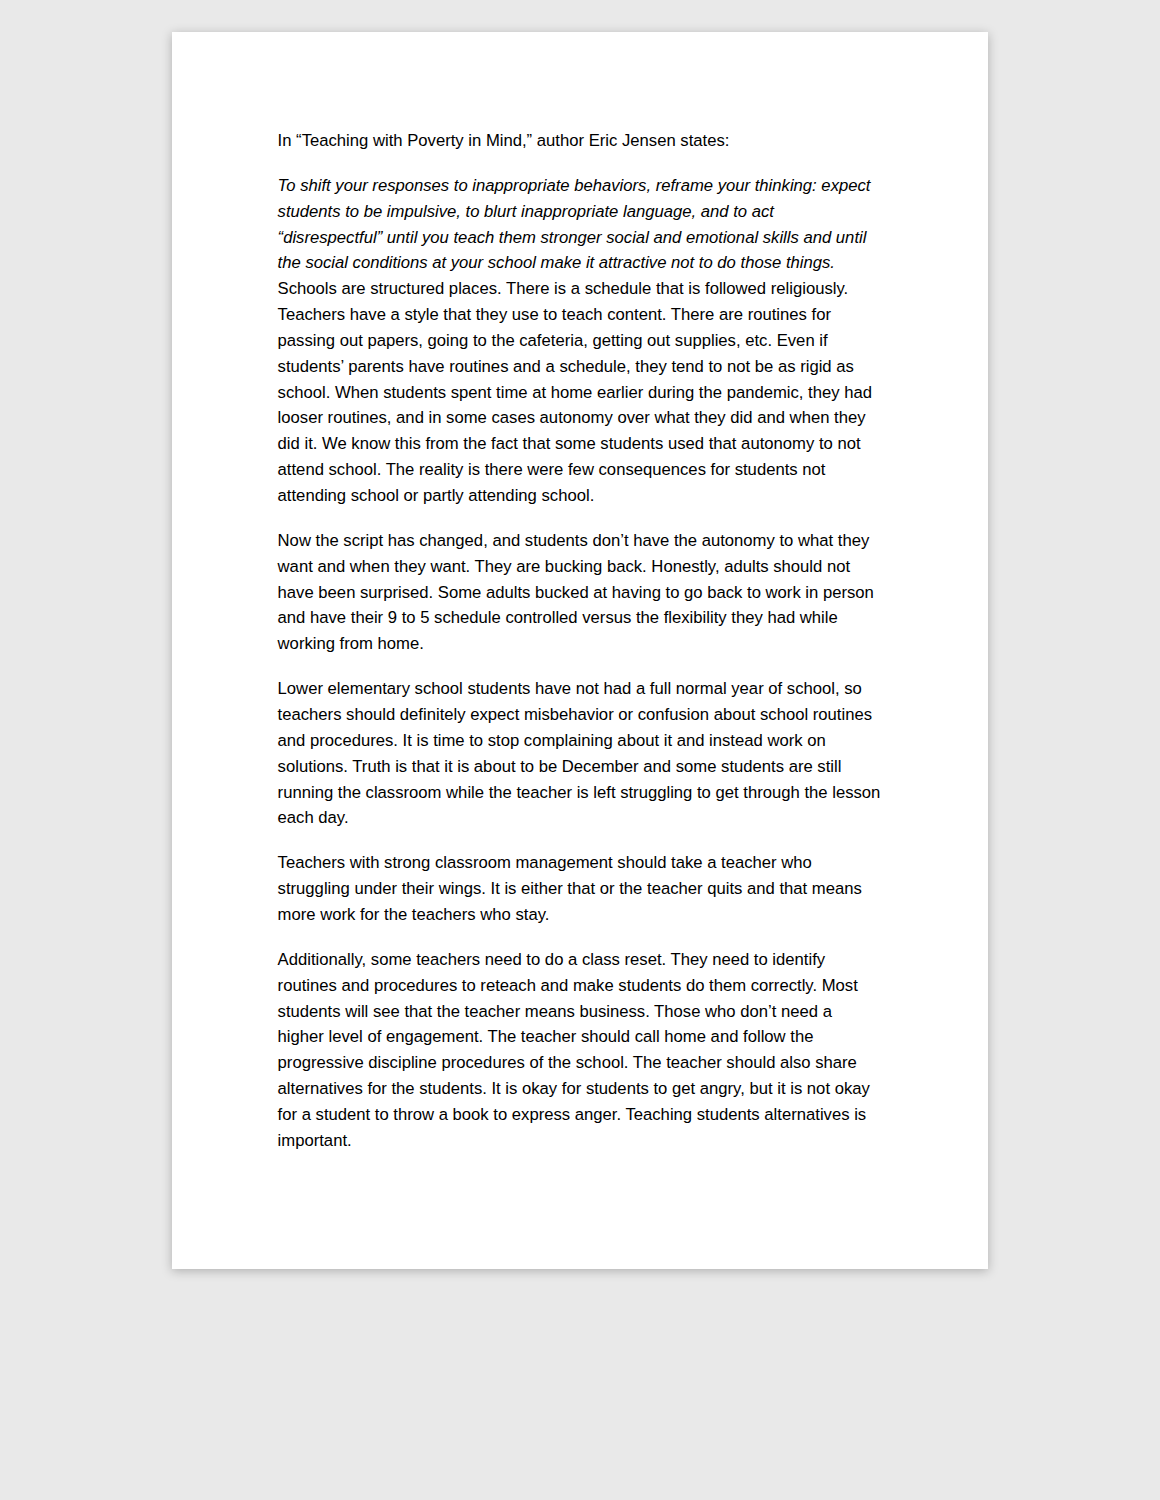In “Teaching with Poverty in Mind,” author Eric Jensen states:
To shift your responses to inappropriate behaviors, reframe your thinking: expect students to be impulsive, to blurt inappropriate language, and to act “disrespectful” until you teach them stronger social and emotional skills and until the social conditions at your school make it attractive not to do those things.
Schools are structured places. There is a schedule that is followed religiously. Teachers have a style that they use to teach content. There are routines for passing out papers, going to the cafeteria, getting out supplies, etc. Even if students’ parents have routines and a schedule, they tend to not be as rigid as school. When students spent time at home earlier during the pandemic, they had looser routines, and in some cases autonomy over what they did and when they did it. We know this from the fact that some students used that autonomy to not attend school. The reality is there were few consequences for students not attending school or partly attending school.
Now the script has changed, and students don’t have the autonomy to what they want and when they want. They are bucking back. Honestly, adults should not have been surprised. Some adults bucked at having to go back to work in person and have their 9 to 5 schedule controlled versus the flexibility they had while working from home.
Lower elementary school students have not had a full normal year of school, so teachers should definitely expect misbehavior or confusion about school routines and procedures. It is time to stop complaining about it and instead work on solutions. Truth is that it is about to be December and some students are still running the classroom while the teacher is left struggling to get through the lesson each day.
Teachers with strong classroom management should take a teacher who struggling under their wings. It is either that or the teacher quits and that means more work for the teachers who stay.
Additionally, some teachers need to do a class reset. They need to identify routines and procedures to reteach and make students do them correctly. Most students will see that the teacher means business. Those who don’t need a higher level of engagement. The teacher should call home and follow the progressive discipline procedures of the school. The teacher should also share alternatives for the students. It is okay for students to get angry, but it is not okay for a student to throw a book to express anger. Teaching students alternatives is important.